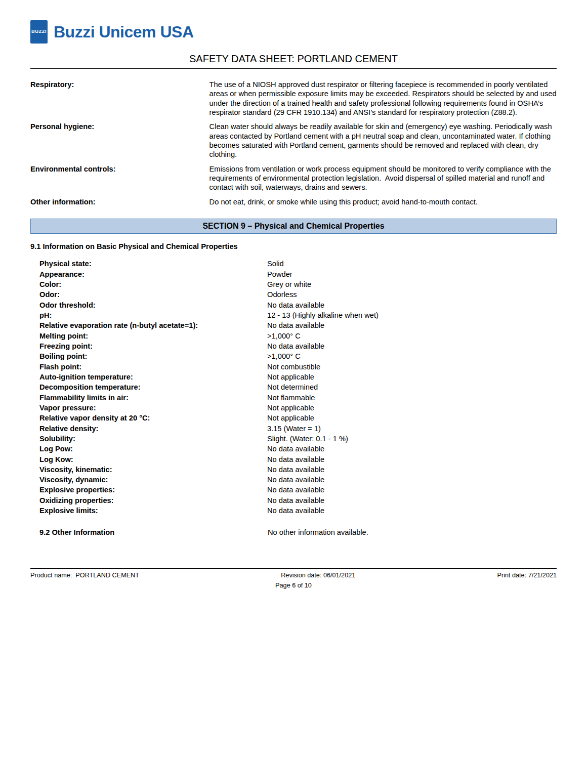BUZZI
Buzzi Unicem USA
SAFETY DATA SHEET: PORTLAND CEMENT
| Respiratory: | The use of a NIOSH approved dust respirator or filtering facepiece is recommended in poorly ventilated areas or when permissible exposure limits may be exceeded. Respirators should be selected by and used under the direction of a trained health and safety professional following requirements found in OSHA’s respirator standard (29 CFR 1910.134) and ANSI’s standard for respiratory protection (Z88.2). |
| Personal hygiene: | Clean water should always be readily available for skin and (emergency) eye washing. Periodically wash areas contacted by Portland cement with a pH neutral soap and clean, uncontaminated water. If clothing becomes saturated with Portland cement, garments should be removed and replaced with clean, dry clothing. |
| Environmental controls: | Emissions from ventilation or work process equipment should be monitored to verify compliance with the requirements of environmental protection legislation. Avoid dispersal of spilled material and runoff and contact with soil, waterways, drains and sewers. |
| Other information: | Do not eat, drink, or smoke while using this product; avoid hand-to-mouth contact. |
SECTION 9 – Physical and Chemical Properties
9.1 Information on Basic Physical and Chemical Properties
| Physical state: | Solid |
| Appearance: | Powder |
| Color: | Grey or white |
| Odor: | Odorless |
| Odor threshold: | No data available |
| pH: | 12 - 13 (Highly alkaline when wet) |
| Relative evaporation rate (n-butyl acetate=1): | No data available |
| Melting point: | >1,000° C |
| Freezing point: | No data available |
| Boiling point: | >1,000° C |
| Flash point: | Not combustible |
| Auto-ignition temperature: | Not applicable |
| Decomposition temperature: | Not determined |
| Flammability limits in air: | Not flammable |
| Vapor pressure: | Not applicable |
| Relative vapor density at 20 °C: | Not applicable |
| Relative density: | 3.15 (Water = 1) |
| Solubility: | Slight. (Water: 0.1 - 1 %) |
| Log Pow: | No data available |
| Log Kow: | No data available |
| Viscosity, kinematic: | No data available |
| Viscosity, dynamic: | No data available |
| Explosive properties: | No data available |
| Oxidizing properties: | No data available |
| Explosive limits: | No data available |
| 9.2 Other Information | No other information available. |
Product name: PORTLAND CEMENT Revision date: 06/01/2021 Print date: 7/21/2021
Page 6 of 10